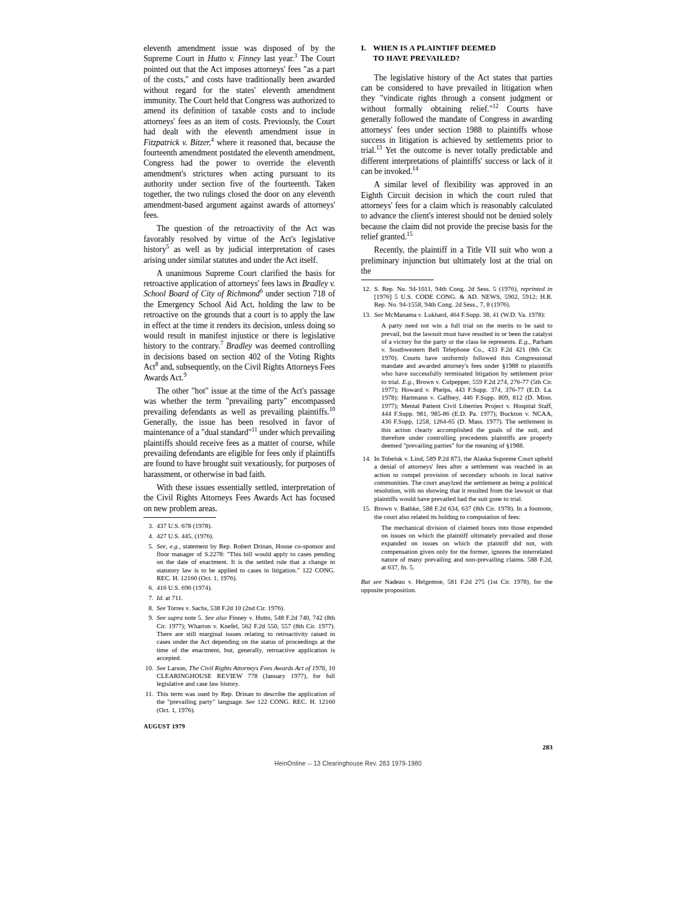eleventh amendment issue was disposed of by the Supreme Court in Hutto v. Finney last year.3 The Court pointed out that the Act imposes attorneys' fees "as a part of the costs," and costs have traditionally been awarded without regard for the states' eleventh amendment immunity. The Court held that Congress was authorized to amend its definition of taxable costs and to include attorneys' fees as an item of costs. Previously, the Court had dealt with the eleventh amendment issue in Fitzpatrick v. Bitzer,4 where it reasoned that, because the fourteenth amendment postdated the eleventh amendment, Congress had the power to override the eleventh amendment's strictures when acting pursuant to its authority under section five of the fourteenth. Taken together, the two rulings closed the door on any eleventh amendment-based argument against awards of attorneys' fees.
The question of the retroactivity of the Act was favorably resolved by virtue of the Act's legislative history5 as well as by judicial interpretation of cases arising under similar statutes and under the Act itself.
A unanimous Supreme Court clarified the basis for retroactive application of attorneys' fees laws in Bradley v. School Board of City of Richmond6 under section 718 of the Emergency School Aid Act, holding the law to be retroactive on the grounds that a court is to apply the law in effect at the time it renders its decision, unless doing so would result in manifest injustice or there is legislative history to the contrary.7 Bradley was deemed controlling in decisions based on section 402 of the Voting Rights Act8 and, subsequently, on the Civil Rights Attorneys Fees Awards Act.9
The other "hot" issue at the time of the Act's passage was whether the term "prevailing party" encompassed prevailing defendants as well as prevailing plaintiffs.10 Generally, the issue has been resolved in favor of maintenance of a "dual standard"11 under which prevailing plaintiffs should receive fees as a matter of course, while prevailing defendants are eligible for fees only if plaintiffs are found to have brought suit vexatiously, for purposes of harassment, or otherwise in bad faith.
With these issues essentially settled, interpretation of the Civil Rights Attorneys Fees Awards Act has focused on new problem areas.
3.
437 U.S. 678 (1978).
4.
427 U.S. 445, (1976).
5.
See, e.g., statement by Rep. Robert Drinan, House co-sponsor and floor manager of S.2278: "This bill would apply to cases pending on the date of enactment. It is the settled rule that a change in statutory law is to be applied to cases in litigation." 122 CONG. REC. H. 12160 (Oct. 1, 1976).
6.
416 U.S. 696 (1974).
7.
Id. at 711.
8.
See Torres v. Sachs, 538 F.2d 10 (2nd Cir. 1976).
9.
See supra note 5. See also Finney v. Hutto, 548 F.2d 740, 742 (8th Cir. 1977); Wharton v. Knefel, 562 F.2d 550, 557 (8th Cir. 1977). There are still marginal issues relating to retroactivity raised in cases under the Act depending on the status of proceedings at the time of the enactment, but, generally, retroactive application is accepted.
10.
See Larson, The Civil Rights Attorneys Fees Awards Act of 1976, 10 CLEARINGHOUSE REVIEW 778 (January 1977), for full legislative and case law history.
11.
This term was used by Rep. Drinan to describe the application of the "prevailing party" language. See 122 CONG. REC. H. 12160 (Oct. 1, 1976).
I. WHEN IS A PLAINTIFF DEEMED
TO HAVE PREVAILED?
The legislative history of the Act states that parties can be considered to have prevailed in litigation when they "vindicate rights through a consent judgment or without formally obtaining relief."12 Courts have generally followed the mandate of Congress in awarding attorneys' fees under section 1988 to plaintiffs whose success in litigation is achieved by settlements prior to trial.13 Yet the outcome is never totally predictable and different interpretations of plaintiffs' success or lack of it can be invoked.14
A similar level of flexibility was approved in an Eighth Circuit decision in which the court ruled that attorneys' fees for a claim which is reasonably calculated to advance the client's interest should not be denied solely because the claim did not provide the precise basis for the relief granted.15
Recently, the plaintiff in a Title VII suit who won a preliminary injunction but ultimately lost at the trial on the
12.
S. Rep. No. 94-1011, 94th Cong. 2d Sess. 5 (1976), reprinted in [1976] 5 U.S. CODE CONG. & AD. NEWS, 5902, 5912; H.R. Rep. No. 94-1558, 94th Cong. 2d Sess., 7, 8 (1976).
13.
See McManama v. Lukhard, 464 F.Supp. 38, 41 (W.D. Va. 1978):
A party need not win a full trial on the merits to be said to prevail, but the lawsuit must have resulted in or been the catalyst of a victory for the party or the class he represents. E.g., Parham v. Southwestern Bell Telephone Co., 433 F.2d 421 (8th Cir. 1970). Courts have uniformly followed this Congressional mandate and awarded attorney's fees under §1988 to plaintiffs who have successfully terminated litigation by settlement prior to trial. E.g., Brown v. Culpepper, 559 F.2d 274, 276-77 (5th Cir. 1977); Howard v. Phelps, 443 F.Supp. 374, 376-77 (E.D. La. 1978); Hartmann v. Gaffney, 446 F.Supp. 809, 812 (D. Minn. 1977); Mental Patient Civil Liberties Project v. Hospital Staff, 444 F.Supp. 981, 985-86 (E.D. Pa. 1977); Buckton v. NCAA, 436 F.Supp, 1258, 1264-65 (D. Mass. 1977). The settlement in this action clearly accomplished the goals of the suit, and therefore under controlling precedents plaintiffs are properly deemed "prevailing parties" for the meaning of §1988.
14.
In Tobeluk v. Lind, 589 P.2d 873, the Alaska Supreme Court upheld a denial of attorneys' fees after a settlement was reached in an action to compel provision of secondary schools in local native communities. The court anaylzed the settlement as being a political resolution, with no showing that it resulted from the lawsuit or that plaintiffs would have prevailed had the suit gone to trial.
15.
Brown v. Bathke, 588 F.2d 634, 637 (8th Cir. 1978). In a footnote, the court also related its holding to computation of fees:
The mechanical division of claimed hours into those expended on issues on which the plaintiff ultimately prevailed and those expanded on issues on which the plaintiff did not, with compensation given only for the former, ignores the interrelated nature of many prevailing and non-prevailing claims. 588 F.2d, at 637, fn. 5.
But see Nadeau v. Helgemoe, 581 F.2d 275 (1st Cir. 1978), for the opposite proposition.
August 1979
283
HeinOnline -- 13 Clearinghouse Rev. 283 1979-1980